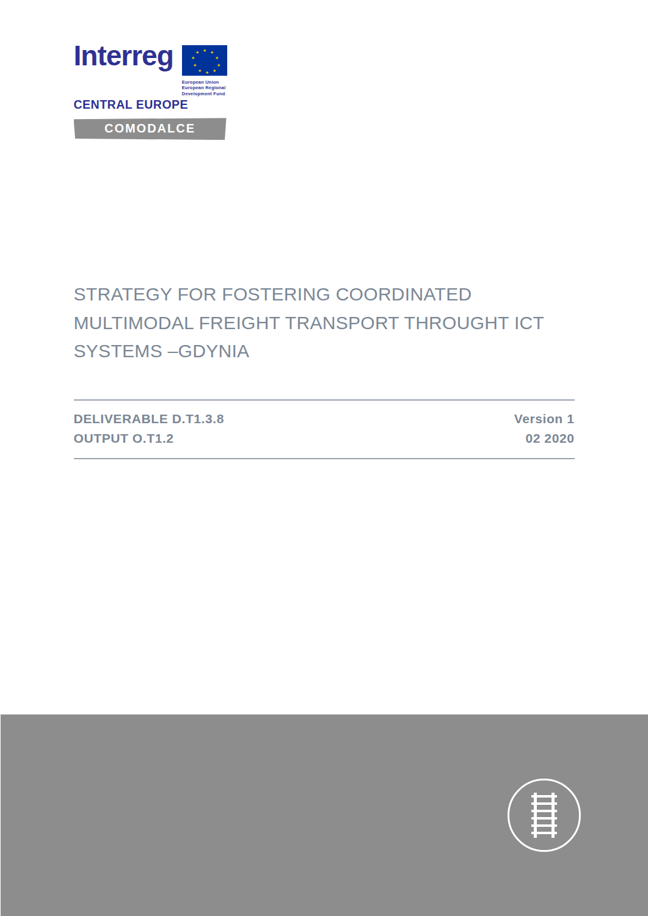Interreg
★ ★ ★ ★ ★ ★ ★ ★ ★ ★
European Union
European Regional
Development Fund
CENTRAL EUROPE
COMODALCE
Strategy for fostering coordinated multimodal freight transport throught ICT systems –Gdynia
Deliverable D.T1.3.8 Version 1
Output O.T1.2 02 2020